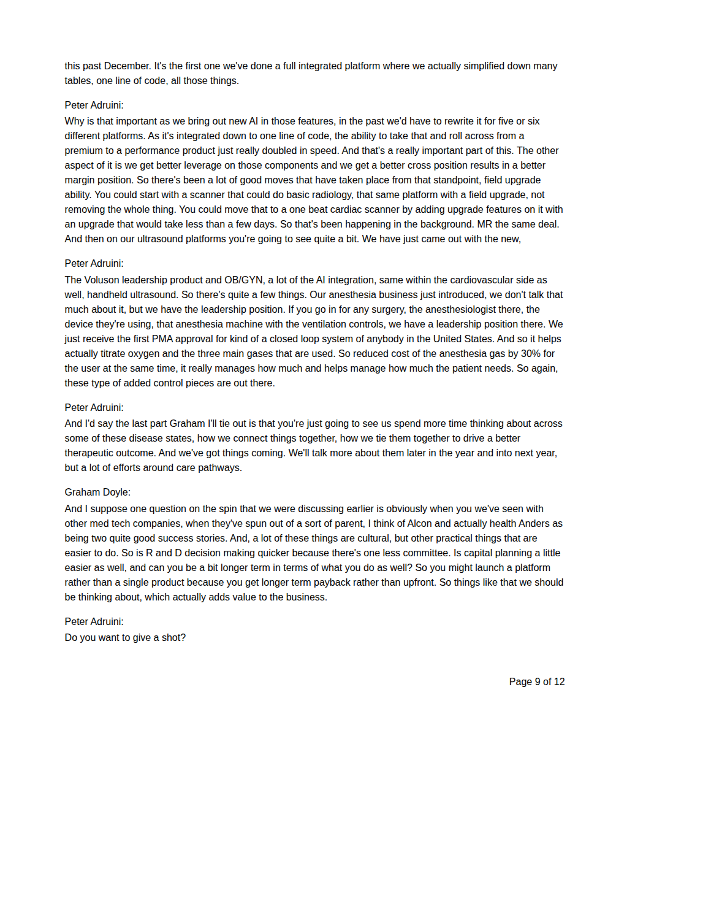this past December. It's the first one we've done a full integrated platform where we actually simplified down many tables, one line of code, all those things.
Peter Adruini:
Why is that important as we bring out new AI in those features, in the past we'd have to rewrite it for five or six different platforms. As it's integrated down to one line of code, the ability to take that and roll across from a premium to a performance product just really doubled in speed. And that's a really important part of this. The other aspect of it is we get better leverage on those components and we get a better cross position results in a better margin position. So there's been a lot of good moves that have taken place from that standpoint, field upgrade ability. You could start with a scanner that could do basic radiology, that same platform with a field upgrade, not removing the whole thing. You could move that to a one beat cardiac scanner by adding upgrade features on it with an upgrade that would take less than a few days. So that's been happening in the background. MR the same deal. And then on our ultrasound platforms you're going to see quite a bit. We have just came out with the new,
Peter Adruini:
The Voluson leadership product and OB/GYN, a lot of the AI integration, same within the cardiovascular side as well, handheld ultrasound. So there's quite a few things. Our anesthesia business just introduced, we don't talk that much about it, but we have the leadership position. If you go in for any surgery, the anesthesiologist there, the device they're using, that anesthesia machine with the ventilation controls, we have a leadership position there. We just receive the first PMA approval for kind of a closed loop system of anybody in the United States. And so it helps actually titrate oxygen and the three main gases that are used. So reduced cost of the anesthesia gas by 30% for the user at the same time, it really manages how much and helps manage how much the patient needs. So again, these type of added control pieces are out there.
Peter Adruini:
And I'd say the last part Graham I'll tie out is that you're just going to see us spend more time thinking about across some of these disease states, how we connect things together, how we tie them together to drive a better therapeutic outcome. And we've got things coming. We'll talk more about them later in the year and into next year, but a lot of efforts around care pathways.
Graham Doyle:
And I suppose one question on the spin that we were discussing earlier is obviously when you we've seen with other med tech companies, when they've spun out of a sort of parent, I think of Alcon and actually health Anders as being two quite good success stories. And, a lot of these things are cultural, but other practical things that are easier to do. So is R and D decision making quicker because there's one less committee. Is capital planning a little easier as well, and can you be a bit longer term in terms of what you do as well? So you might launch a platform rather than a single product because you get longer term payback rather than upfront. So things like that we should be thinking about, which actually adds value to the business.
Peter Adruini:
Do you want to give a shot?
Page 9 of 12